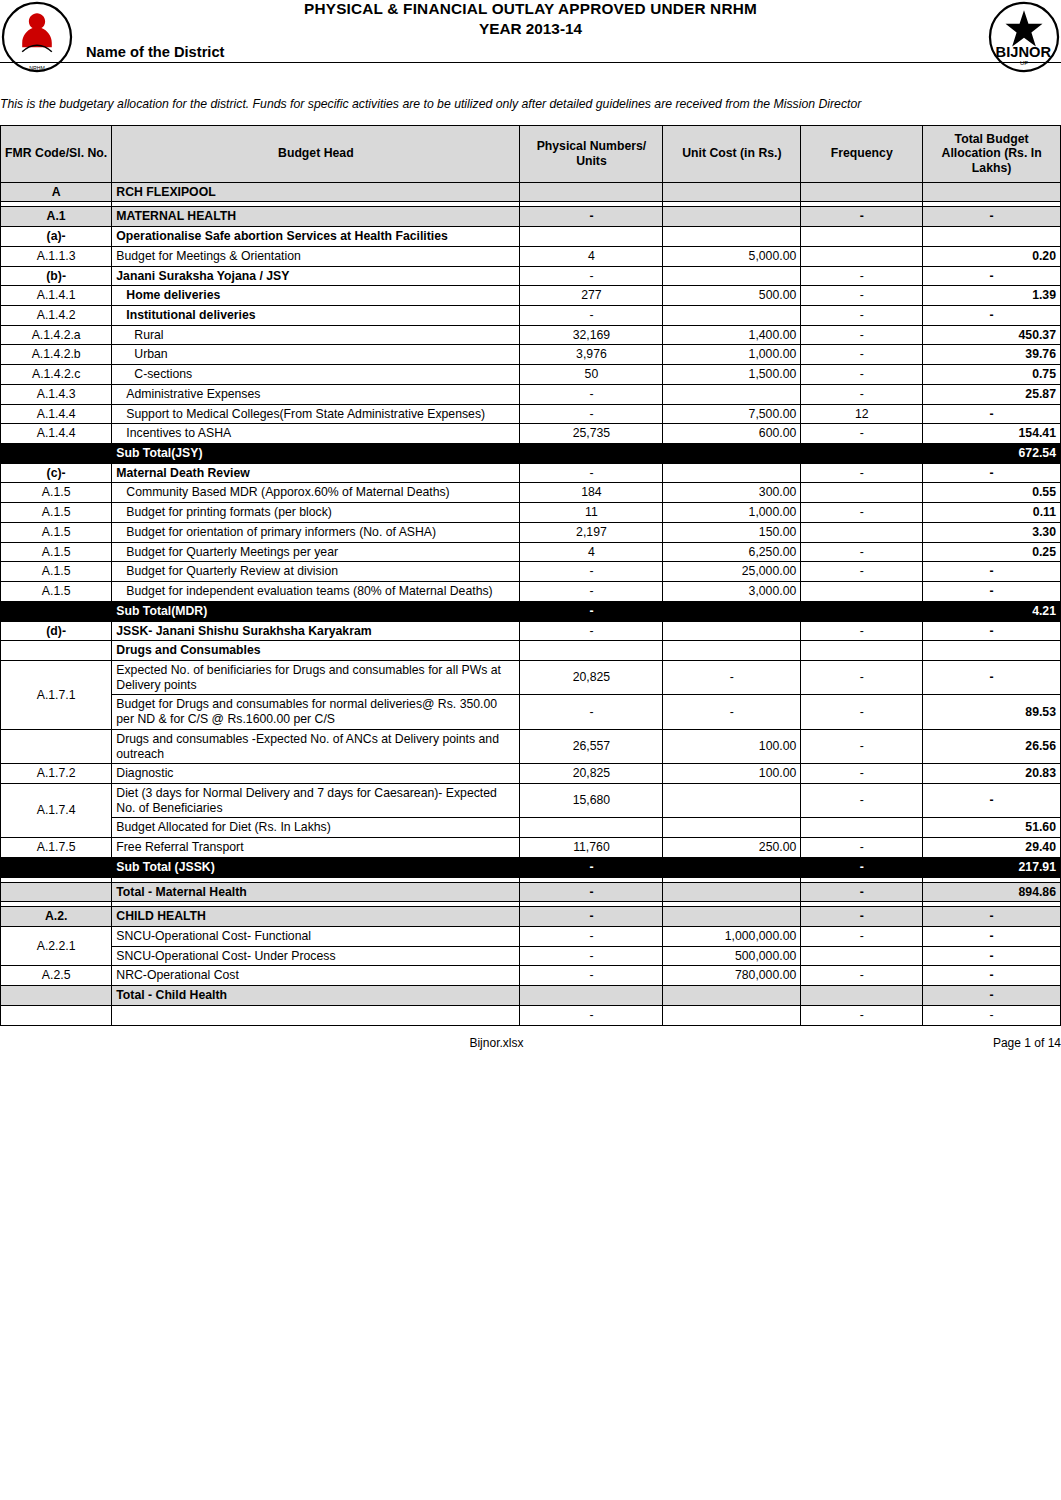PHYSICAL & FINANCIAL OUTLAY APPROVED UNDER NRHM
YEAR 2013-14
Name of the District
BIJNOR
This is the budgetary allocation for the district. Funds for specific activities are to be utilized only after detailed guidelines are received from the Mission Director
| FMR Code/Sl. No. | Budget Head | Physical Numbers/ Units | Unit Cost (in Rs.) | Frequency | Total Budget Allocation (Rs. In Lakhs) |
| --- | --- | --- | --- | --- | --- |
| A | RCH FLEXIPOOL | | | | |
| A.1 | MATERNAL HEALTH | - | | - | - |
| (a)- | Operationalise Safe abortion Services at Health Facilities | | | | |
| A.1.1.3 | Budget for Meetings & Orientation | 4 | 5,000.00 | | 0.20 |
| (b)- | Janani Suraksha Yojana / JSY | - | | - | - |
| A.1.4.1 | Home deliveries | 277 | 500.00 | - | 1.39 |
| A.1.4.2 | Institutional deliveries | - | | - | - |
| A.1.4.2.a | Rural | 32,169 | 1,400.00 | - | 450.37 |
| A.1.4.2.b | Urban | 3,976 | 1,000.00 | - | 39.76 |
| A.1.4.2.c | C-sections | 50 | 1,500.00 | - | 0.75 |
| A.1.4.3 | Administrative Expenses | - | | - | 25.87 |
| A.1.4.4 | Support to Medical Colleges(From State Administrative Expenses) | - | 7,500.00 | 12 | - |
| A.1.4.4 | Incentives to ASHA | 25,735 | 600.00 | - | 154.41 |
| | Sub Total(JSY) | | | | 672.54 |
| (c)- | Maternal Death Review | - | | - | - |
| A.1.5 | Community Based MDR (Apporox.60% of Maternal Deaths) | 184 | 300.00 | | 0.55 |
| A.1.5 | Budget for printing formats (per block) | 11 | 1,000.00 | - | 0.11 |
| A.1.5 | Budget for orientation of primary informers (No. of ASHA) | 2,197 | 150.00 | | 3.30 |
| A.1.5 | Budget for Quarterly Meetings per year | 4 | 6,250.00 | - | 0.25 |
| A.1.5 | Budget for Quarterly Review at division | - | 25,000.00 | - | - |
| A.1.5 | Budget for independent evaluation teams (80% of Maternal Deaths) | - | 3,000.00 | | - |
| | Sub Total(MDR) | - | | | 4.21 |
| (d)- | JSSK- Janani Shishu Surakhsha Karyakram | - | | - | - |
| | Drugs and Consumables | | | | |
| A.1.7.1 | Expected No. of benificiaries for Drugs and consumables for all PWs at Delivery points | 20,825 | - | - | - |
| Budget for Drugs and consumables for normal deliveries@ Rs. 350.00 per ND & for C/S @ Rs.1600.00 per C/S | - | - | - | 89.53 |
| | Drugs and consumables -Expected No. of ANCs at Delivery points and outreach | 26,557 | 100.00 | - | 26.56 |
| A.1.7.2 | Diagnostic | 20,825 | 100.00 | - | 20.83 |
| A.1.7.4 | Diet (3 days for Normal Delivery and 7 days for Caesarean)- Expected No. of Beneficiaries | 15,680 | | - | - |
| Budget Allocated for Diet (Rs. In Lakhs) | | | | 51.60 |
| A.1.7.5 | Free Referral Transport | 11,760 | 250.00 | - | 29.40 |
| | Sub Total (JSSK) | - | | - | 217.91 |
| | Total - Maternal Health | - | | - | 894.86 |
| A.2. | CHILD HEALTH | - | | - | - |
| A.2.2.1 | SNCU-Operational Cost- Functional | - | 1,000,000.00 | - | - |
| SNCU-Operational Cost- Under Process | - | 500,000.00 | | - |
| A.2.5 | NRC-Operational Cost | - | 780,000.00 | - | - |
| | Total - Child Health | | | | - |
| | | - | | - | - |
Bijnor.xlsx
Page 1 of 14